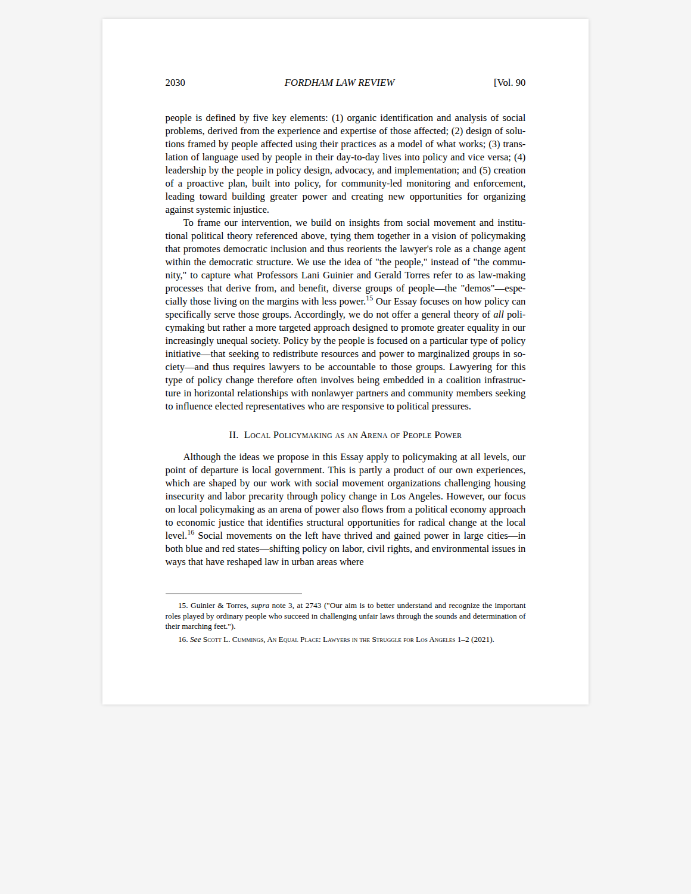2030 FORDHAM LAW REVIEW [Vol. 90
people is defined by five key elements: (1) organic identification and analysis of social problems, derived from the experience and expertise of those affected; (2) design of solutions framed by people affected using their practices as a model of what works; (3) translation of language used by people in their day-to-day lives into policy and vice versa; (4) leadership by the people in policy design, advocacy, and implementation; and (5) creation of a proactive plan, built into policy, for community-led monitoring and enforcement, leading toward building greater power and creating new opportunities for organizing against systemic injustice.
To frame our intervention, we build on insights from social movement and institutional political theory referenced above, tying them together in a vision of policymaking that promotes democratic inclusion and thus reorients the lawyer's role as a change agent within the democratic structure. We use the idea of "the people," instead of "the community," to capture what Professors Lani Guinier and Gerald Torres refer to as law-making processes that derive from, and benefit, diverse groups of people—the "demos"—especially those living on the margins with less power.15 Our Essay focuses on how policy can specifically serve those groups. Accordingly, we do not offer a general theory of all policymaking but rather a more targeted approach designed to promote greater equality in our increasingly unequal society. Policy by the people is focused on a particular type of policy initiative—that seeking to redistribute resources and power to marginalized groups in society—and thus requires lawyers to be accountable to those groups. Lawyering for this type of policy change therefore often involves being embedded in a coalition infrastructure in horizontal relationships with nonlawyer partners and community members seeking to influence elected representatives who are responsive to political pressures.
II. Local Policymaking as an Arena of People Power
Although the ideas we propose in this Essay apply to policymaking at all levels, our point of departure is local government. This is partly a product of our own experiences, which are shaped by our work with social movement organizations challenging housing insecurity and labor precarity through policy change in Los Angeles. However, our focus on local policymaking as an arena of power also flows from a political economy approach to economic justice that identifies structural opportunities for radical change at the local level.16 Social movements on the left have thrived and gained power in large cities—in both blue and red states—shifting policy on labor, civil rights, and environmental issues in ways that have reshaped law in urban areas where
15. Guinier & Torres, supra note 3, at 2743 ("Our aim is to better understand and recognize the important roles played by ordinary people who succeed in challenging unfair laws through the sounds and determination of their marching feet.").
16. See Scott L. Cummings, An Equal Place: Lawyers in the Struggle for Los Angeles 1–2 (2021).